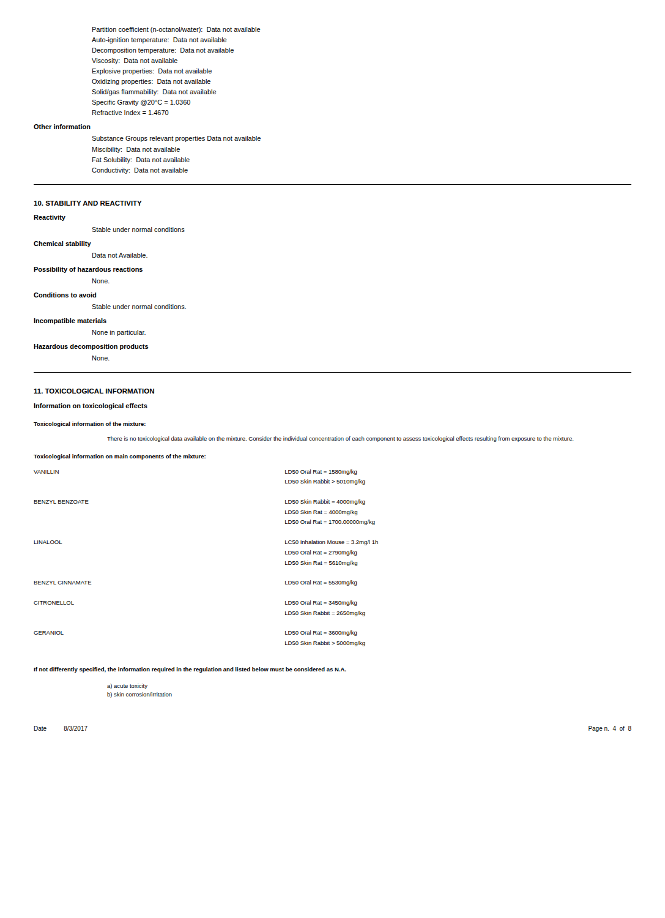Partition coefficient (n-octanol/water): Data not available
Auto-ignition temperature: Data not available
Decomposition temperature: Data not available
Viscosity: Data not available
Explosive properties: Data not available
Oxidizing properties: Data not available
Solid/gas flammability: Data not available
Specific Gravity @20°C = 1.0360
Refractive Index = 1.4670
Other information
Substance Groups relevant properties Data not available
Miscibility: Data not available
Fat Solubility: Data not available
Conductivity: Data not available
10. STABILITY AND REACTIVITY
Reactivity
Stable under normal conditions
Chemical stability
Data not Available.
Possibility of hazardous reactions
None.
Conditions to avoid
Stable under normal conditions.
Incompatible materials
None in particular.
Hazardous decomposition products
None.
11. TOXICOLOGICAL INFORMATION
Information on toxicological effects
Toxicological information of the mixture:
There is no toxicological data available on the mixture. Consider the individual concentration of each component to assess toxicological effects resulting from exposure to the mixture.
Toxicological information on main components of the mixture:
| VANILLIN | LD50 Oral Rat = 1580mg/kg |
| | LD50 Skin Rabbit > 5010mg/kg |
| BENZYL BENZOATE | LD50 Skin Rabbit = 4000mg/kg |
| | LD50 Skin Rat = 4000mg/kg |
| | LD50 Oral Rat = 1700.00000mg/kg |
| LINALOOL | LC50 Inhalation Mouse = 3.2mg/l 1h |
| | LD50 Oral Rat = 2790mg/kg |
| | LD50 Skin Rat = 5610mg/kg |
| BENZYL CINNAMATE | LD50 Oral Rat = 5530mg/kg |
| CITRONELLOL | LD50 Oral Rat = 3450mg/kg |
| | LD50 Skin Rabbit = 2650mg/kg |
| GERANIOL | LD50 Oral Rat = 3600mg/kg |
| | LD50 Skin Rabbit > 5000mg/kg |
If not differently specified, the information required in the regulation and listed below must be considered as N.A.
a) acute toxicity
b) skin corrosion/irritation
Date 8/3/2017
Page n. 4 of 8